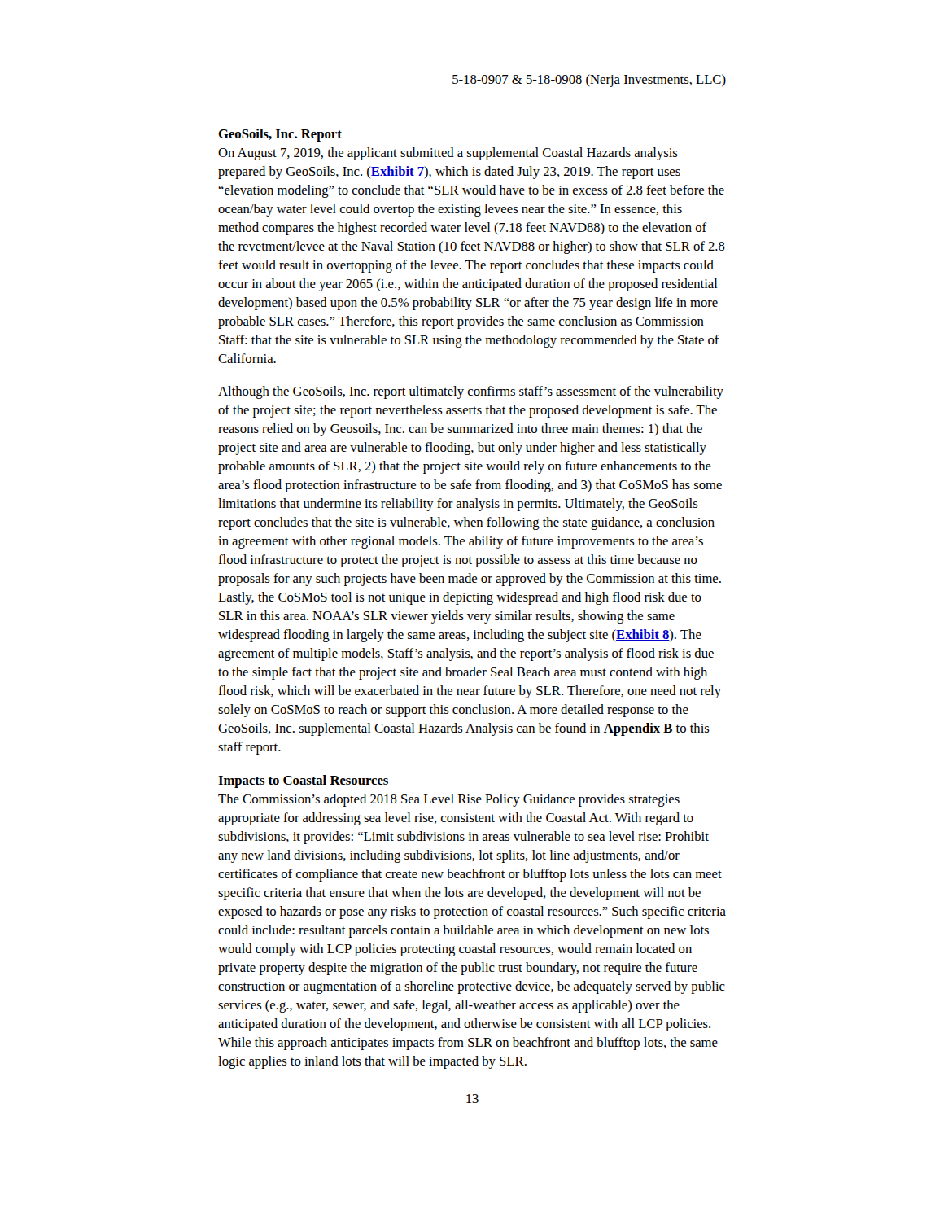5-18-0907 & 5-18-0908 (Nerja Investments, LLC)
GeoSoils, Inc. Report
On August 7, 2019, the applicant submitted a supplemental Coastal Hazards analysis prepared by GeoSoils, Inc. (Exhibit 7), which is dated July 23, 2019. The report uses “elevation modeling” to conclude that “SLR would have to be in excess of 2.8 feet before the ocean/bay water level could overtop the existing levees near the site.” In essence, this method compares the highest recorded water level (7.18 feet NAVD88) to the elevation of the revetment/levee at the Naval Station (10 feet NAVD88 or higher) to show that SLR of 2.8 feet would result in overtopping of the levee. The report concludes that these impacts could occur in about the year 2065 (i.e., within the anticipated duration of the proposed residential development) based upon the 0.5% probability SLR “or after the 75 year design life in more probable SLR cases.” Therefore, this report provides the same conclusion as Commission Staff: that the site is vulnerable to SLR using the methodology recommended by the State of California.
Although the GeoSoils, Inc. report ultimately confirms staff’s assessment of the vulnerability of the project site; the report nevertheless asserts that the proposed development is safe. The reasons relied on by Geosoils, Inc. can be summarized into three main themes: 1) that the project site and area are vulnerable to flooding, but only under higher and less statistically probable amounts of SLR, 2) that the project site would rely on future enhancements to the area’s flood protection infrastructure to be safe from flooding, and 3) that CoSMoS has some limitations that undermine its reliability for analysis in permits. Ultimately, the GeoSoils report concludes that the site is vulnerable, when following the state guidance, a conclusion in agreement with other regional models. The ability of future improvements to the area’s flood infrastructure to protect the project is not possible to assess at this time because no proposals for any such projects have been made or approved by the Commission at this time. Lastly, the CoSMoS tool is not unique in depicting widespread and high flood risk due to SLR in this area. NOAA’s SLR viewer yields very similar results, showing the same widespread flooding in largely the same areas, including the subject site (Exhibit 8). The agreement of multiple models, Staff’s analysis, and the report’s analysis of flood risk is due to the simple fact that the project site and broader Seal Beach area must contend with high flood risk, which will be exacerbated in the near future by SLR. Therefore, one need not rely solely on CoSMoS to reach or support this conclusion. A more detailed response to the GeoSoils, Inc. supplemental Coastal Hazards Analysis can be found in Appendix B to this staff report.
Impacts to Coastal Resources
The Commission’s adopted 2018 Sea Level Rise Policy Guidance provides strategies appropriate for addressing sea level rise, consistent with the Coastal Act. With regard to subdivisions, it provides: “Limit subdivisions in areas vulnerable to sea level rise: Prohibit any new land divisions, including subdivisions, lot splits, lot line adjustments, and/or certificates of compliance that create new beachfront or blufftop lots unless the lots can meet specific criteria that ensure that when the lots are developed, the development will not be exposed to hazards or pose any risks to protection of coastal resources.” Such specific criteria could include: resultant parcels contain a buildable area in which development on new lots would comply with LCP policies protecting coastal resources, would remain located on private property despite the migration of the public trust boundary, not require the future construction or augmentation of a shoreline protective device, be adequately served by public services (e.g., water, sewer, and safe, legal, all-weather access as applicable) over the anticipated duration of the development, and otherwise be consistent with all LCP policies. While this approach anticipates impacts from SLR on beachfront and blufftop lots, the same logic applies to inland lots that will be impacted by SLR.
13